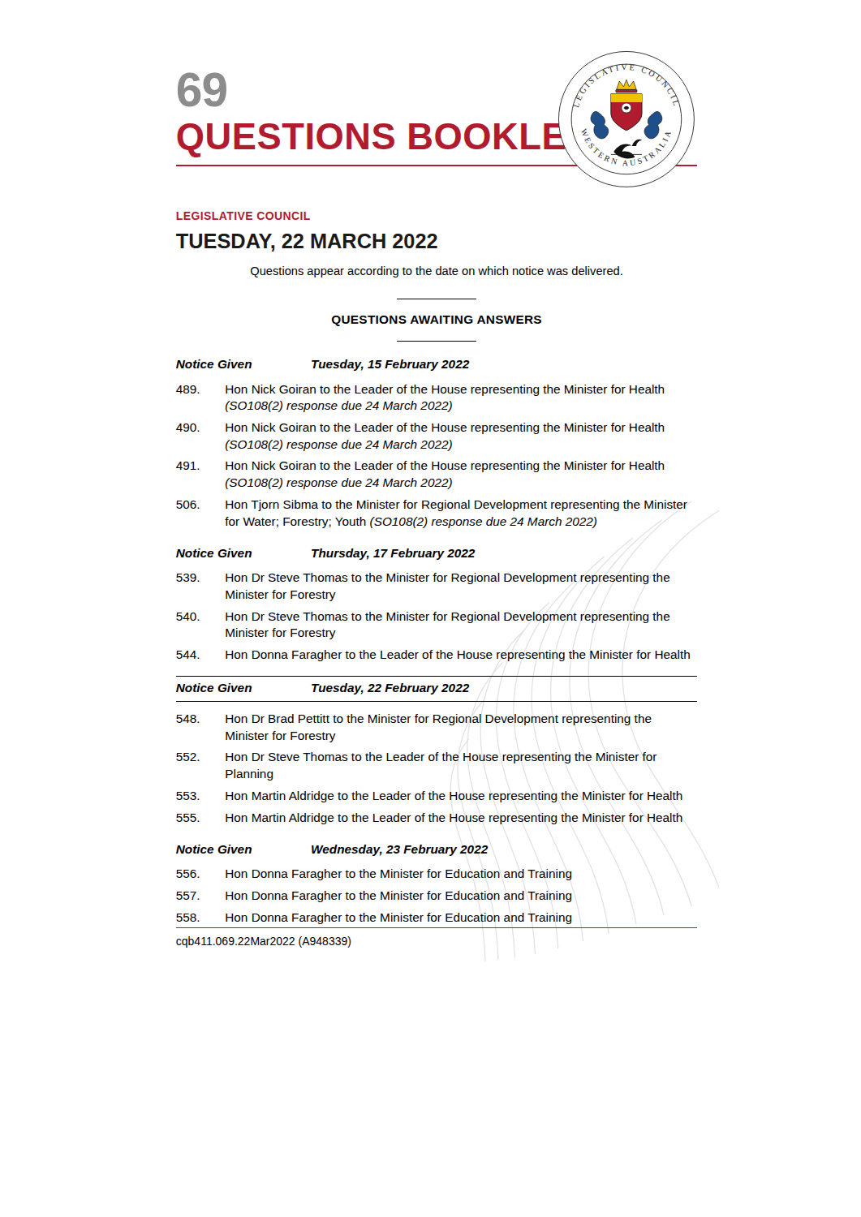LEGISLATIVE COUNCIL WESTERN AUSTRALIA
69
QUESTIONS BOOKLET
LEGISLATIVE COUNCIL
TUESDAY, 22 MARCH 2022
Questions appear according to the date on which notice was delivered.
QUESTIONS AWAITING ANSWERS
Notice Given Tuesday, 15 February 2022
489. Hon Nick Goiran to the Leader of the House representing the Minister for Health
(SO108(2) response due 24 March 2022)
490. Hon Nick Goiran to the Leader of the House representing the Minister for Health
(SO108(2) response due 24 March 2022)
491. Hon Nick Goiran to the Leader of the House representing the Minister for Health
(SO108(2) response due 24 March 2022)
506. Hon Tjorn Sibma to the Minister for Regional Development representing the Minister for Water; Forestry; Youth (SO108(2) response due 24 March 2022)
Notice Given Thursday, 17 February 2022
539. Hon Dr Steve Thomas to the Minister for Regional Development representing the Minister for Forestry
540. Hon Dr Steve Thomas to the Minister for Regional Development representing the Minister for Forestry
544. Hon Donna Faragher to the Leader of the House representing the Minister for Health
Notice Given Tuesday, 22 February 2022
548. Hon Dr Brad Pettitt to the Minister for Regional Development representing the Minister for Forestry
552. Hon Dr Steve Thomas to the Leader of the House representing the Minister for Planning
553. Hon Martin Aldridge to the Leader of the House representing the Minister for Health
555. Hon Martin Aldridge to the Leader of the House representing the Minister for Health
Notice Given Wednesday, 23 February 2022
556. Hon Donna Faragher to the Minister for Education and Training
557. Hon Donna Faragher to the Minister for Education and Training
558. Hon Donna Faragher to the Minister for Education and Training
cqb411.069.22Mar2022 (A948339)